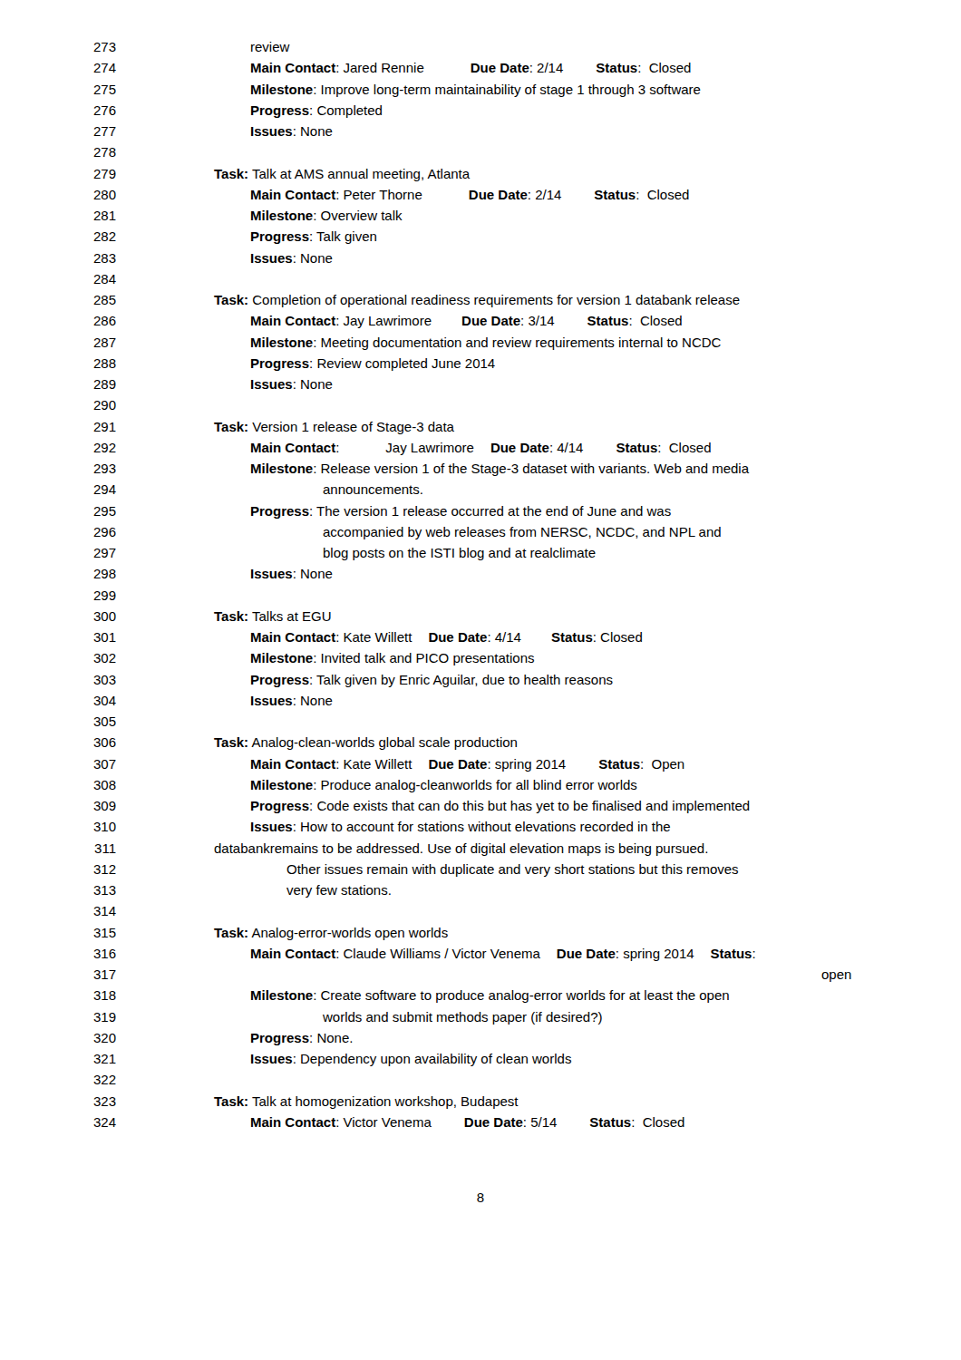273
review
274
Main Contact: Jared Rennie Due Date: 2/14 Status: Closed
275
Milestone: Improve long-term maintainability of stage 1 through 3 software
276
Progress: Completed
277
Issues: None
278
279
Task: Talk at AMS annual meeting, Atlanta
280
Main Contact: Peter Thorne Due Date: 2/14 Status: Closed
281
Milestone: Overview talk
282
Progress: Talk given
283
Issues: None
284
285
Task: Completion of operational readiness requirements for version 1 databank release
286
Main Contact: Jay Lawrimore Due Date: 3/14 Status: Closed
287
Milestone: Meeting documentation and review requirements internal to NCDC
288
Progress: Review completed June 2014
289
Issues: None
290
291
Task: Version 1 release of Stage-3 data
292
Main Contact: Jay Lawrimore Due Date: 4/14 Status: Closed
293
Milestone: Release version 1 of the Stage-3 dataset with variants. Web and media
294
announcements.
295
Progress: The version 1 release occurred at the end of June and was
296
accompanied by web releases from NERSC, NCDC, and NPL and
297
blog posts on the ISTI blog and at realclimate
298
Issues: None
299
300
Task: Talks at EGU
301
Main Contact: Kate Willett Due Date: 4/14 Status: Closed
302
Milestone: Invited talk and PICO presentations
303
Progress: Talk given by Enric Aguilar, due to health reasons
304
Issues: None
305
306
Task: Analog-clean-worlds global scale production
307
Main Contact: Kate Willett Due Date: spring 2014 Status: Open
308
Milestone: Produce analog-cleanworlds for all blind error worlds
309
Progress: Code exists that can do this but has yet to be finalised and implemented
310
Issues: How to account for stations without elevations recorded in the
311
databankremains to be addressed. Use of digital elevation maps is being pursued.
312
Other issues remain with duplicate and very short stations but this removes
313
very few stations.
314
315
Task: Analog-error-worlds open worlds
316
Main Contact: Claude Williams / Victor Venema Due Date: spring 2014 Status:
317
open
318
Milestone: Create software to produce analog-error worlds for at least the open
319
worlds and submit methods paper (if desired?)
320
Progress: None.
321
Issues: Dependency upon availability of clean worlds
322
323
Task: Talk at homogenization workshop, Budapest
324
Main Contact: Victor Venema Due Date: 5/14 Status: Closed
8